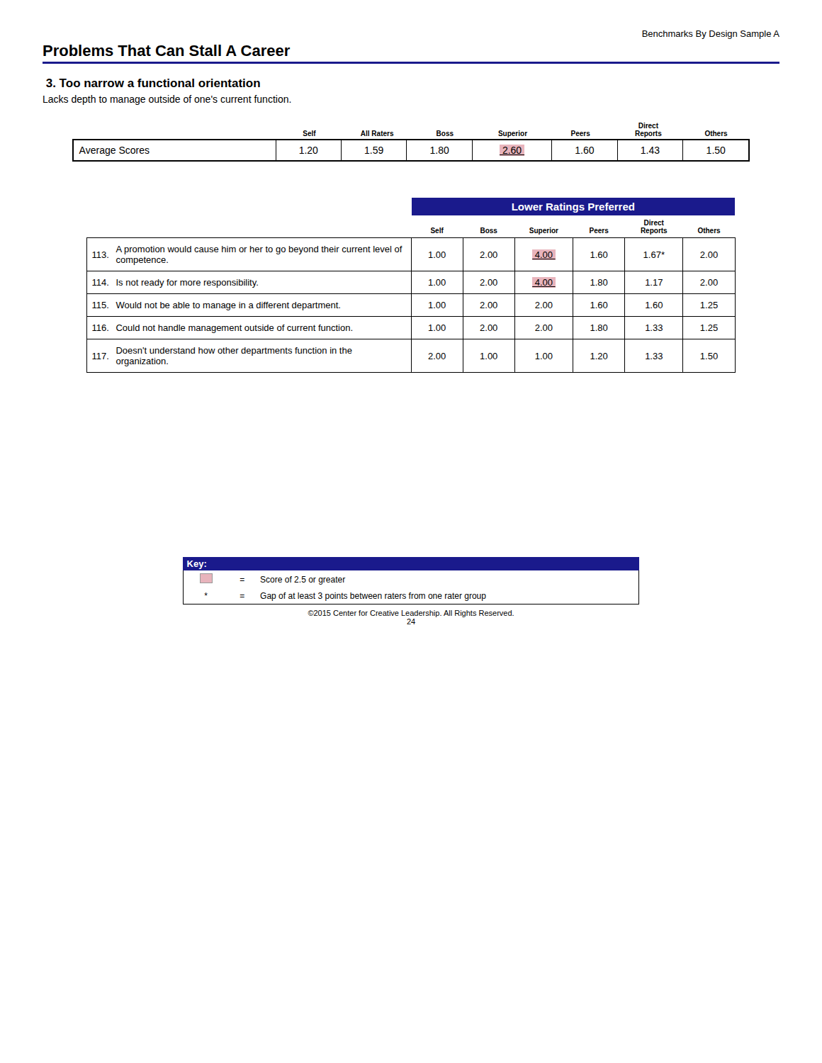Benchmarks By Design Sample A
Problems That Can Stall A Career
3. Too narrow a functional orientation
Lacks depth to manage outside of one's current function.
| | Self | All Raters | Boss | Superior | Peers | Direct Reports | Others |
| Average Scores | 1.20 | 1.59 | 1.80 | 2.60 | 1.60 | 1.43 | 1.50 |
| | Lower Ratings Preferred |
| | | Self | Boss | Superior | Peers | Direct Reports | Others |
| --- | --- | --- | --- | --- | --- | --- | --- |
| 113. | A promotion would cause him or her to go beyond their current level of competence. | 1.00 | 2.00 | 4.00 | 1.60 | 1.67* | 2.00 |
| 114. | Is not ready for more responsibility. | 1.00 | 2.00 | 4.00 | 1.80 | 1.17 | 2.00 |
| 115. | Would not be able to manage in a different department. | 1.00 | 2.00 | 2.00 | 1.60 | 1.60 | 1.25 |
| 116. | Could not handle management outside of current function. | 1.00 | 2.00 | 2.00 | 1.80 | 1.33 | 1.25 |
| 117. | Doesn't understand how other departments function in the organization. | 2.00 | 1.00 | 1.00 | 1.20 | 1.33 | 1.50 |
Key:
| | = | Score of 2.5 or greater |
| * | = | Gap of at least 3 points between raters from one rater group |
©2015 Center for Creative Leadership. All Rights Reserved.
24